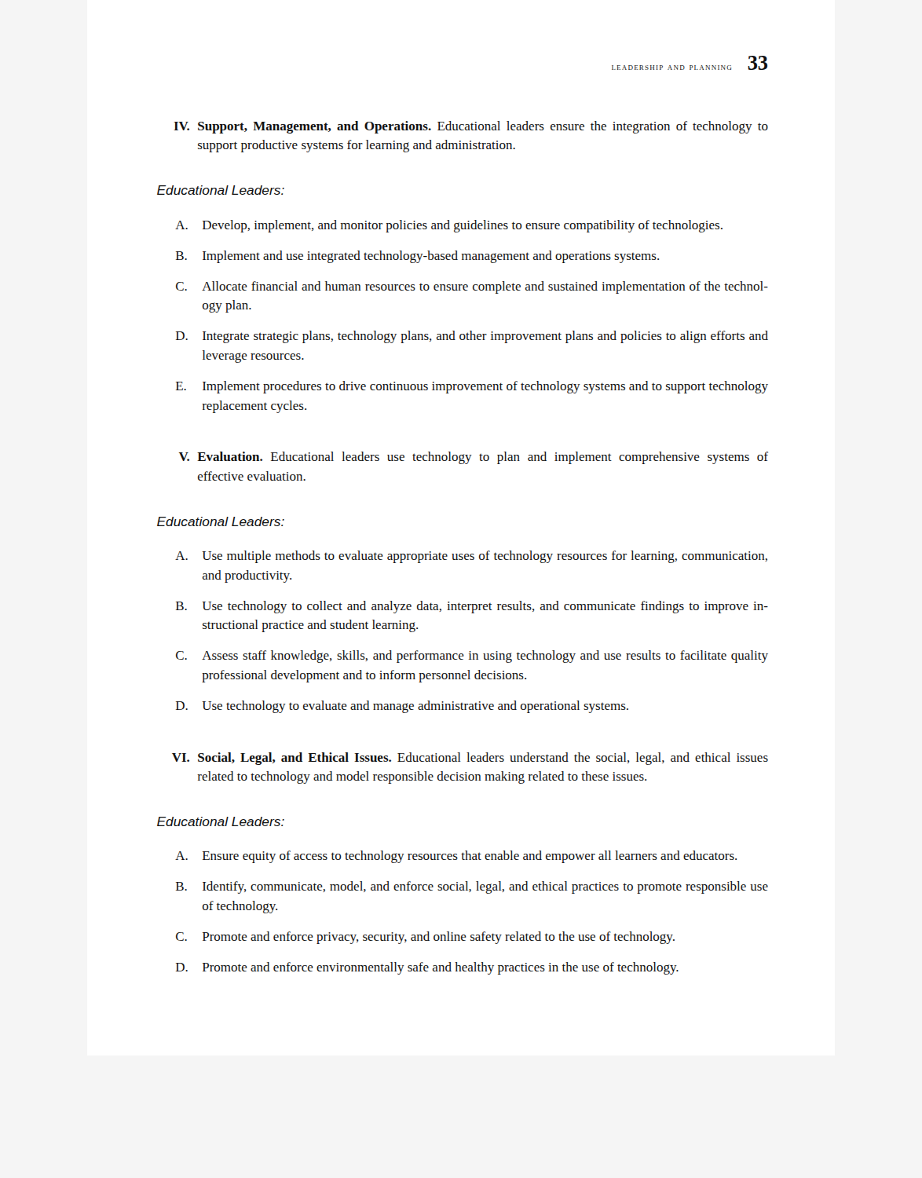Leadership and Planning 33
IV. Support, Management, and Operations. Educational leaders ensure the integration of technology to support productive systems for learning and administration.
Educational Leaders:
A. Develop, implement, and monitor policies and guidelines to ensure compatibility of technologies.
B. Implement and use integrated technology-based management and operations systems.
C. Allocate financial and human resources to ensure complete and sustained implementation of the technology plan.
D. Integrate strategic plans, technology plans, and other improvement plans and policies to align efforts and leverage resources.
E. Implement procedures to drive continuous improvement of technology systems and to support technology replacement cycles.
V. Evaluation. Educational leaders use technology to plan and implement comprehensive systems of effective evaluation.
Educational Leaders:
A. Use multiple methods to evaluate appropriate uses of technology resources for learning, communication, and productivity.
B. Use technology to collect and analyze data, interpret results, and communicate findings to improve instructional practice and student learning.
C. Assess staff knowledge, skills, and performance in using technology and use results to facilitate quality professional development and to inform personnel decisions.
D. Use technology to evaluate and manage administrative and operational systems.
VI. Social, Legal, and Ethical Issues. Educational leaders understand the social, legal, and ethical issues related to technology and model responsible decision making related to these issues.
Educational Leaders:
A. Ensure equity of access to technology resources that enable and empower all learners and educators.
B. Identify, communicate, model, and enforce social, legal, and ethical practices to promote responsible use of technology.
C. Promote and enforce privacy, security, and online safety related to the use of technology.
D. Promote and enforce environmentally safe and healthy practices in the use of technology.